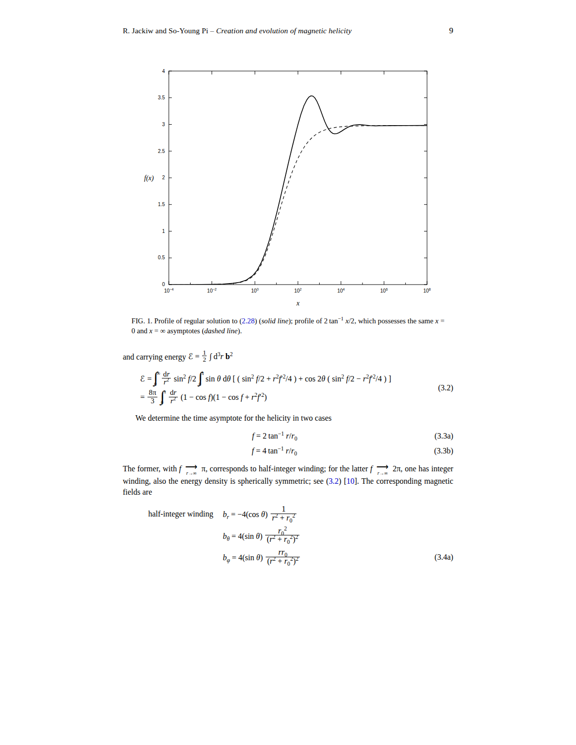R. Jackiw and So-Young Pi – Creation and evolution of magnetic helicity
9
0 0.5 1 1.5 2 2.5 3 3.5 4 10−4 10−2 100 102 104 106 108 x f(x)
FIG. 1. Profile of regular solution to (2.28) (solid line); profile of 2 tan−1 x/2, which possesses the same x = 0 and x = ∞ asymptotes (dashed line).
and carrying energy ℰ = 12 ∫ d3r b2
ℰ = ∫∞0 dr r2 sin2 f/2 ∫π 0 sin θ dθ [ ( sin2 f/2 + r2f′2/4 ) + cos 2θ ( sin2 f/2 − r2f′2/4 ) ] = 8π 3 ∫π 0 dr r2 (1 − cos f)(1 − cos f + r2f′2)
(3.2)
We determine the time asymptote for the helicity in two cases
f = 2 tan−1 r/r0
(3.3a)
f = 4 tan−1 r/r0
(3.3b)
The former, with f ⟶r→∞ π, corresponds to half-integer winding; for the latter f ⟶r→∞ 2π, one has integer winding, also the energy density is spherically symmetric; see (3.2) [10]. The corresponding magnetic fields are
half-integer winding
br = −4(cos θ) 1 r2 + r02
bθ = 4(sin θ) r02(r2 + r02)2
bφ = 4(sin θ) rr0(r2 + r02)2
(3.4a)